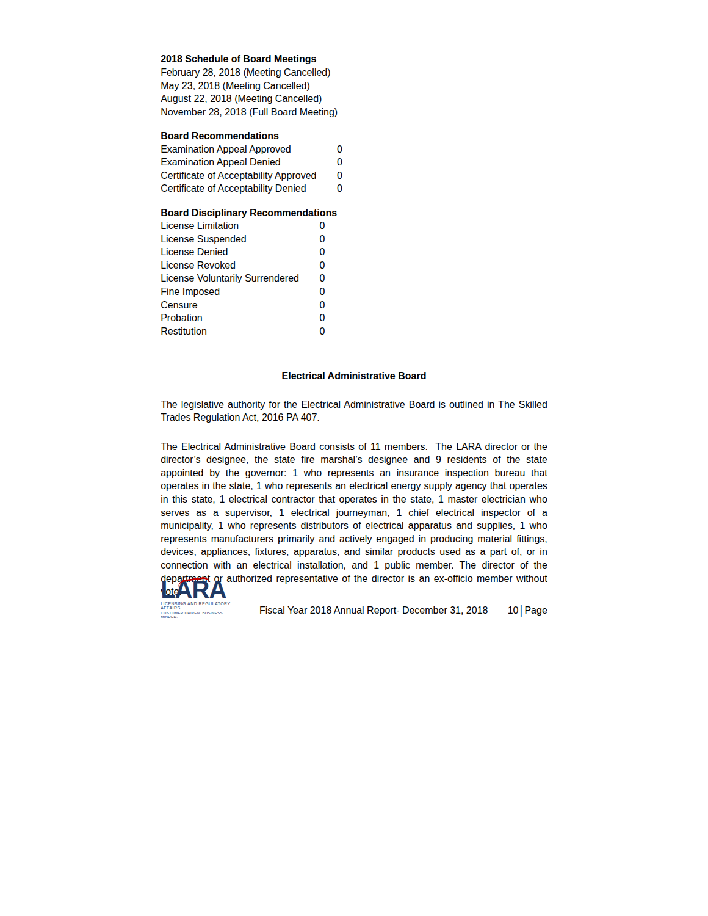2018 Schedule of Board Meetings
February 28, 2018 (Meeting Cancelled)
May 23, 2018 (Meeting Cancelled)
August 22, 2018 (Meeting Cancelled)
November 28, 2018 (Full Board Meeting)
Board Recommendations
| Examination Appeal Approved | 0 |
| Examination Appeal Denied | 0 |
| Certificate of Acceptability Approved | 0 |
| Certificate of Acceptability Denied | 0 |
Board Disciplinary Recommendations
| License Limitation | 0 |
| License Suspended | 0 |
| License Denied | 0 |
| License Revoked | 0 |
| License Voluntarily Surrendered | 0 |
| Fine Imposed | 0 |
| Censure | 0 |
| Probation | 0 |
| Restitution | 0 |
Electrical Administrative Board
The legislative authority for the Electrical Administrative Board is outlined in The Skilled Trades Regulation Act, 2016 PA 407.
The Electrical Administrative Board consists of 11 members. The LARA director or the director’s designee, the state fire marshal’s designee and 9 residents of the state appointed by the governor: 1 who represents an insurance inspection bureau that operates in the state, 1 who represents an electrical energy supply agency that operates in this state, 1 electrical contractor that operates in the state, 1 master electrician who serves as a supervisor, 1 electrical journeyman, 1 chief electrical inspector of a municipality, 1 who represents distributors of electrical apparatus and supplies, 1 who represents manufacturers primarily and actively engaged in producing material fittings, devices, appliances, fixtures, apparatus, and similar products used as a part of, or in connection with an electrical installation, and 1 public member. The director of the department or authorized representative of the director is an ex-officio member without vote.
LARA
LICENSING AND REGULATORY AFFAIRS
CUSTOMER DRIVEN. BUSINESS MINDED.
Fiscal Year 2018 Annual Report- December 31, 2018
10│Page